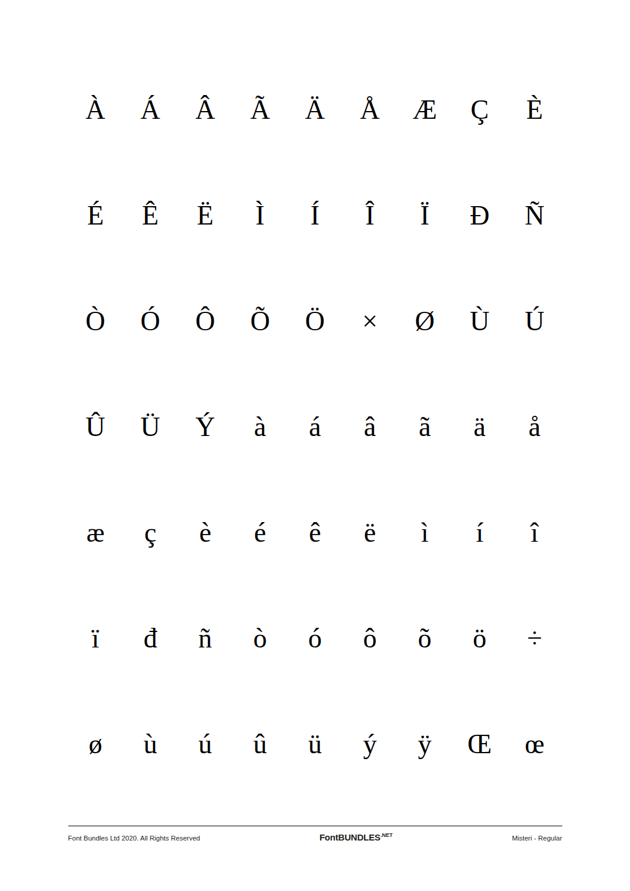| À | Á | Â | Ã | Ä | Å | Æ | Ç | È |
| É | Ê | Ë | Ì | Í | Î | Ï | Ð | Ñ |
| Ò | Ó | Ô | Õ | Ö | × | Ø | Ù | Ú |
| Û | Ü | Ý | à | á | â | ã | ä | å |
| æ | ç | è | é | ê | ë | ì | í | î |
| ï | đ | ñ | ò | ó | ô | õ | ö | ÷ |
| ø | ù | ú | û | ü | ý | ÿ | Œ | œ |
Font Bundles Ltd 2020. All Rights Reserved
FontBUNDLES.NET
Misteri - Regular